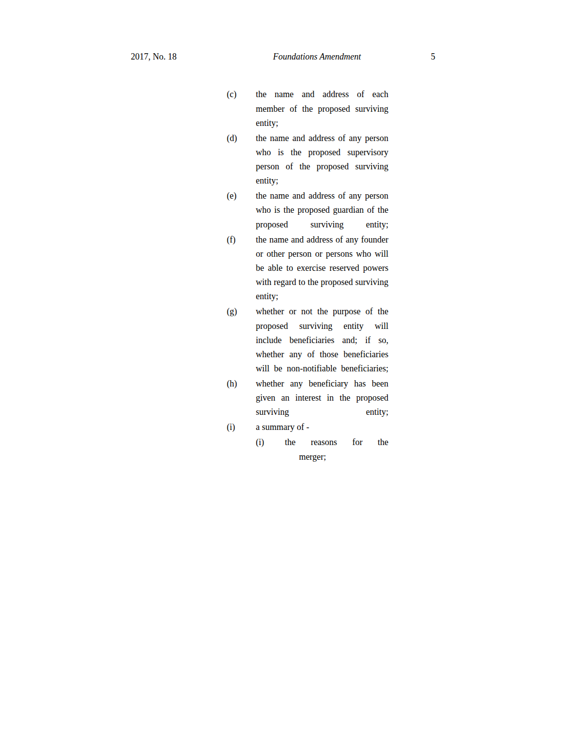2017, No. 18
Foundations Amendment
5
(c)
the name and address of each member of the proposed surviving entity;
(d)
the name and address of any person who is the proposed supervisory person of the proposed surviving entity;
(e)
the name and address of any person who is the proposed guardian of the proposed surviving entity;
(f)
the name and address of any founder or other person or persons who will be able to exercise reserved powers with regard to the proposed surviving entity;
(g)
whether or not the purpose of the proposed surviving entity will include beneficiaries and; if so, whether any of those beneficiaries will be non-notifiable beneficiaries;
(h)
whether any beneficiary has been given an interest in the proposed surviving entity;
(i)
a summary of -
(i)
the reasons for themerger;